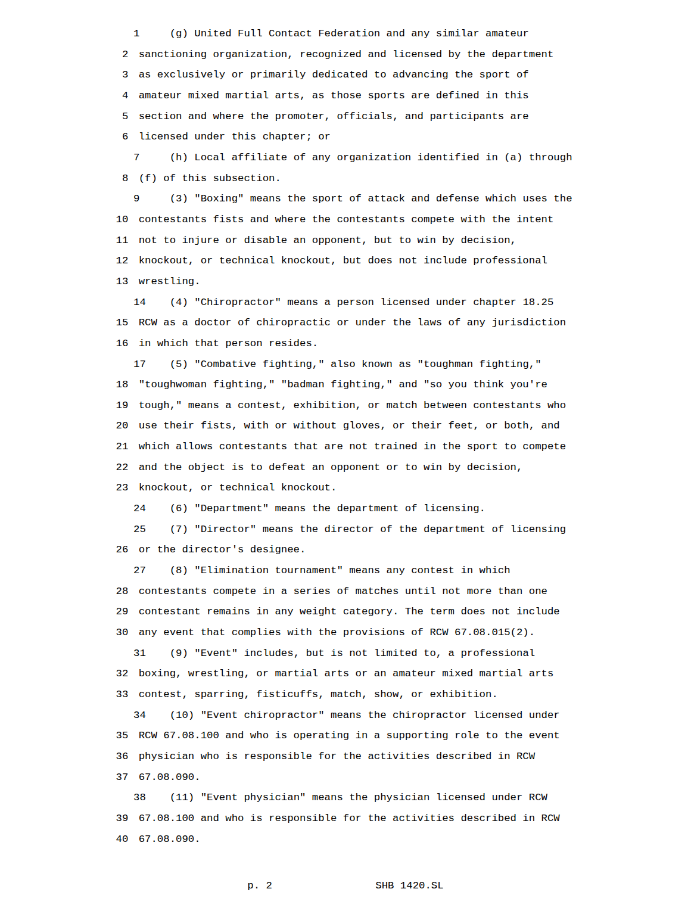(g) United Full Contact Federation and any similar amateur
sanctioning organization, recognized and licensed by the department
as exclusively or primarily dedicated to advancing the sport of
amateur mixed martial arts, as those sports are defined in this
section and where the promoter, officials, and participants are
licensed under this chapter; or
(h) Local affiliate of any organization identified in (a) through
(f) of this subsection.
(3) "Boxing" means the sport of attack and defense which uses the
contestants fists and where the contestants compete with the intent
not to injure or disable an opponent, but to win by decision,
knockout, or technical knockout, but does not include professional
wrestling.
(4) "Chiropractor" means a person licensed under chapter 18.25
RCW as a doctor of chiropractic or under the laws of any jurisdiction
in which that person resides.
(5) "Combative fighting," also known as "toughman fighting,"
"toughwoman fighting," "badman fighting," and "so you think you're
tough," means a contest, exhibition, or match between contestants who
use their fists, with or without gloves, or their feet, or both, and
which allows contestants that are not trained in the sport to compete
and the object is to defeat an opponent or to win by decision,
knockout, or technical knockout.
(6) "Department" means the department of licensing.
(7) "Director" means the director of the department of licensing
or the director's designee.
(8) "Elimination tournament" means any contest in which
contestants compete in a series of matches until not more than one
contestant remains in any weight category. The term does not include
any event that complies with the provisions of RCW 67.08.015(2).
(9) "Event" includes, but is not limited to, a professional
boxing, wrestling, or martial arts or an amateur mixed martial arts
contest, sparring, fisticuffs, match, show, or exhibition.
(10) "Event chiropractor" means the chiropractor licensed under
RCW 67.08.100 and who is operating in a supporting role to the event
physician who is responsible for the activities described in RCW
67.08.090.
(11) "Event physician" means the physician licensed under RCW
67.08.100 and who is responsible for the activities described in RCW
67.08.090.
p. 2 SHB 1420.SL